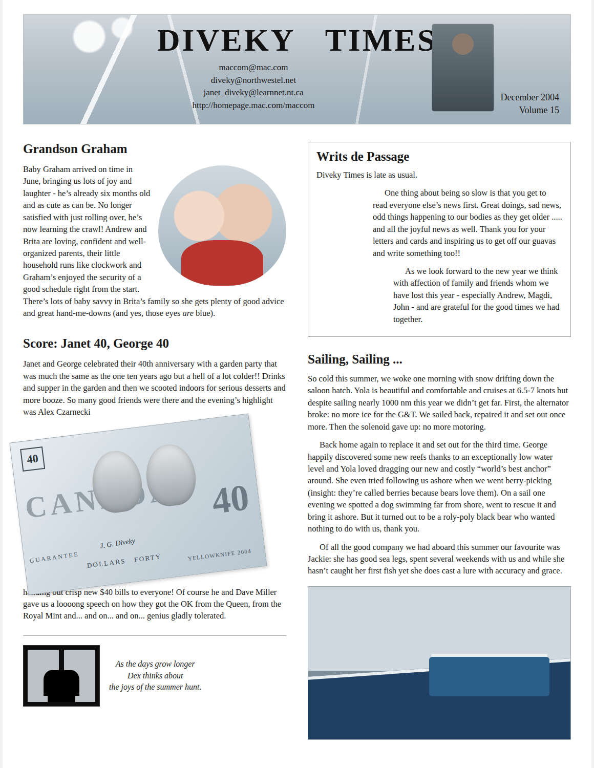DIVEKY TIMES
maccom@mac.com
diveky@northwestel.net
janet_diveky@learnnet.nt.ca
http://homepage.mac.com/maccom
December 2004
Volume 15
Grandson Graham
Baby Graham arrived on time in June, bringing us lots of joy and laughter - he’s already six months old and as cute as can be. No longer satisfied with just rolling over, he’s now learning the crawl! Andrew and Brita are loving, confident and well-organized parents, their little household runs like clockwork and Graham’s enjoyed the security of a good schedule right from the start. There’s lots of baby savvy in Brita’s family so she gets plenty of good advice and great hand-me-downs (and yes, those eyes are blue).
Score: Janet 40, George 40
Janet and George celebrated their 40th anniversary with a garden party that was much the same as the one ten years ago but a hell of a lot colder!! Drinks and supper in the garden and then we scooted indoors for serious desserts and more booze. So many good friends were there and the evening’s highlight was Alex Czarnecki
40 CANADA 40 J. G. Diveky GUARANTEE DOLLARS FORTY YELLOWKNIFE 2004
handing out crisp new $40 bills to everyone! Of course he and Dave Miller gave us a loooong speech on how they got the OK from the Queen, from the Royal Mint and... and on... and on... genius gladly tolerated.
As the days grow longer
Dex thinks about
the joys of the summer hunt.
Writs de Passage
Diveky Times is late as usual.
One thing about being so slow is that you get to read everyone else’s news first. Great doings, sad news, odd things happening to our bodies as they get older ..... and all the joyful news as well. Thank you for your letters and cards and inspiring us to get off our guavas and write something too!!
As we look forward to the new year we think with affection of family and friends whom we have lost this year - especially Andrew, Magdi, John - and are grateful for the good times we had together.
Sailing, Sailing ...
So cold this summer, we woke one morning with snow drifting down the saloon hatch. Yola is beautiful and comfortable and cruises at 6.5-7 knots but despite sailing nearly 1000 nm this year we didn’t get far. First, the alternator broke: no more ice for the G&T. We sailed back, repaired it and set out once more. Then the solenoid gave up: no more motoring.
Back home again to replace it and set out for the third time. George happily discovered some new reefs thanks to an exceptionally low water level and Yola loved dragging our new and costly “world’s best anchor” around. She even tried following us ashore when we went berry-picking (insight: they’re called berries because bears love them). On a sail one evening we spotted a dog swimming far from shore, went to rescue it and bring it ashore. But it turned out to be a roly-poly black bear who wanted nothing to do with us, thank you.
Of all the good company we had aboard this summer our favourite was Jackie: she has good sea legs, spent several weekends with us and while she hasn’t caught her first fish yet she does cast a lure with accuracy and grace.